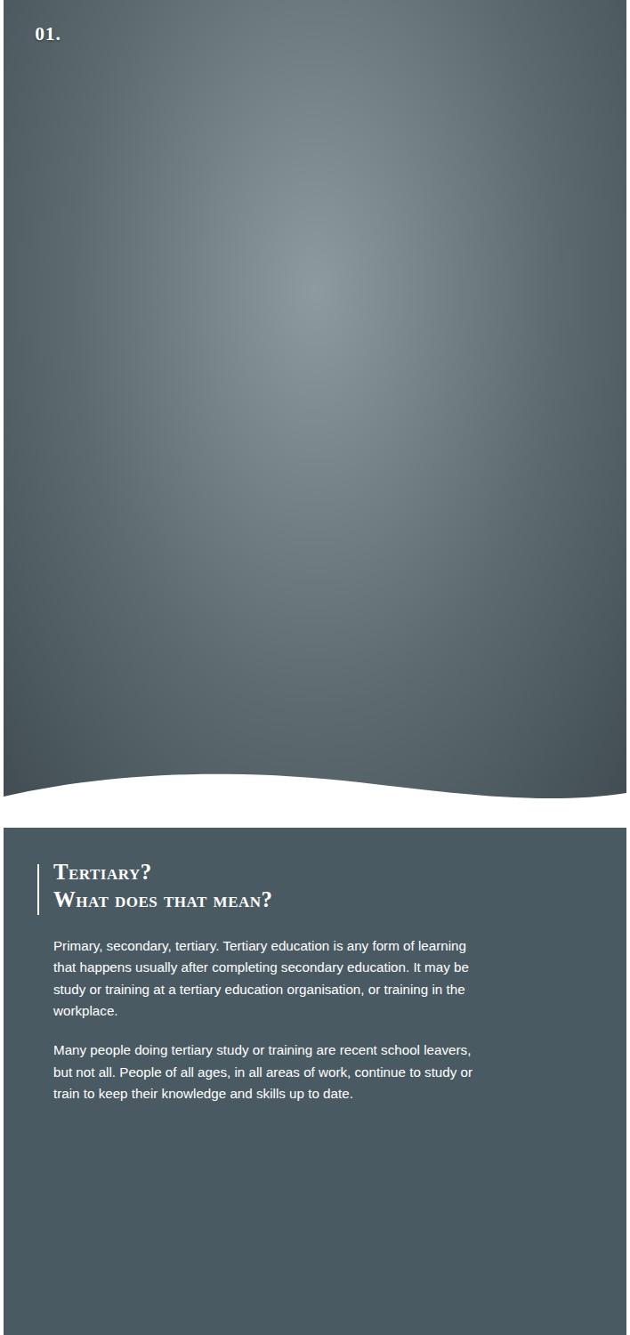01.
Photograph
Tertiary? What does that mean?
Primary, secondary, tertiary. Tertiary education is any form of learning that happens usually after completing secondary education. It may be study or training at a tertiary education organisation, or training in the workplace.
Many people doing tertiary study or training are recent school leavers, but not all. People of all ages, in all areas of work, continue to study or train to keep their knowledge and skills up to date.